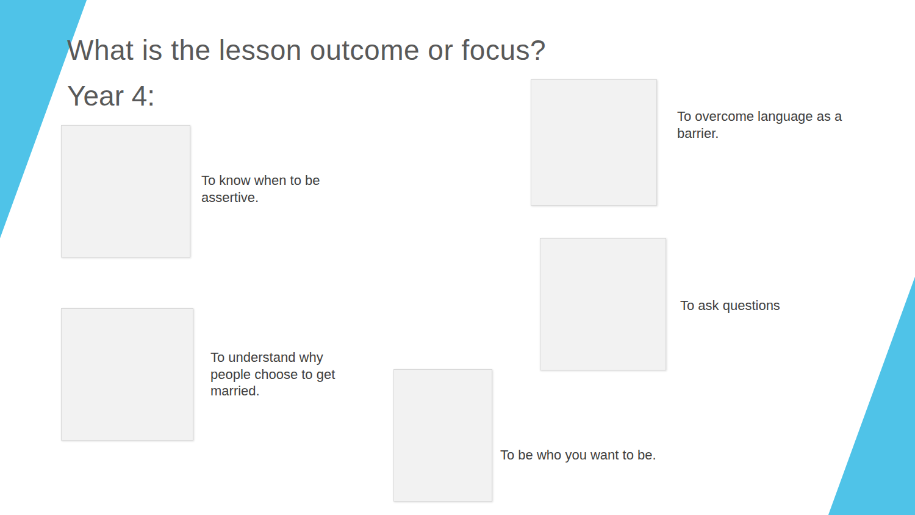What is the lesson outcome or focus?
Year 4:
To know when to be assertive.
To understand why people choose to get married.
To be who you want to be.
To overcome language as a barrier.
To ask questions